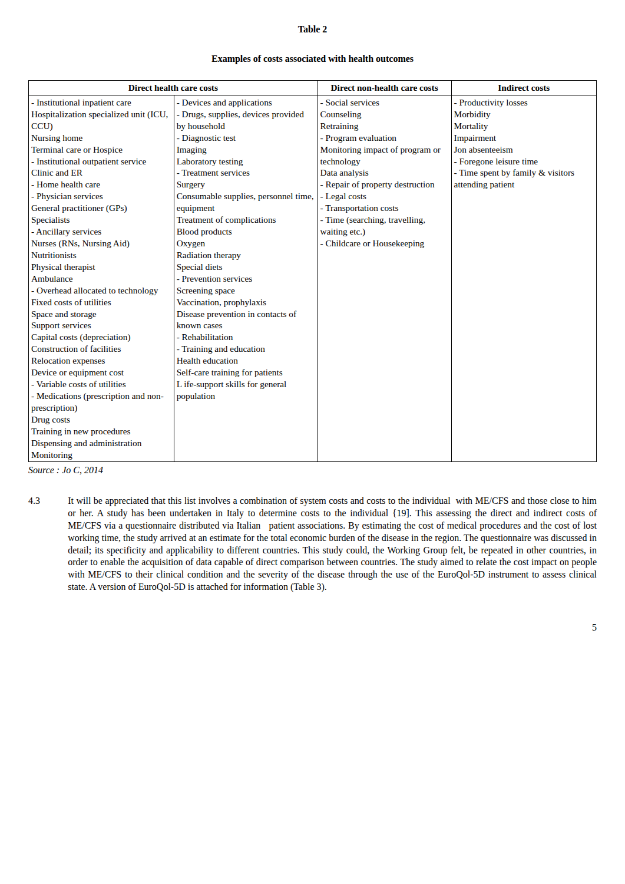Table 2
Examples of costs associated with health outcomes
| Direct health care costs | Direct non-health care costs | Indirect costs |
| --- | --- | --- |
| - Institutional inpatient care Hospitalization specialized unit (ICU, CCU) Nursing home Terminal care or Hospice - Institutional outpatient service Clinic and ER - Home health care - Physician services General practitioner (GPs) Specialists - Ancillary services Nurses (RNs, Nursing Aid) Nutritionists Physical therapist Ambulance - Overhead allocated to technology Fixed costs of utilities Space and storage Support services Capital costs (depreciation) Construction of facilities Relocation expenses Device or equipment cost - Variable costs of utilities - Medications (prescription and non-prescription) Drug costs Training in new procedures Dispensing and administration Monitoring | - Devices and applications - Drugs, supplies, devices provided by household - Diagnostic test Imaging Laboratory testing - Treatment services Surgery Consumable supplies, personnel time, equipment Treatment of complications Blood products Oxygen Radiation therapy Special diets - Prevention services Screening space Vaccination, prophylaxis Disease prevention in contacts of known cases - Rehabilitation - Training and education Health education Self-care training for patients L ife-support skills for general population | - Social services Counseling Retraining - Program evaluation Monitoring impact of program or technology Data analysis - Repair of property destruction - Legal costs - Transportation costs - Time (searching, travelling, waiting etc.) - Childcare or Housekeeping | - Productivity losses Morbidity Mortality Impairment Jon absenteeism - Foregone leisure time - Time spent by family & visitors attending patient |
Source : Jo C, 2014
4.3
It will be appreciated that this list involves a combination of system costs and costs to the individual with ME/CFS and those close to him or her. A study has been undertaken in Italy to determine costs to the individual {19]. This assessing the direct and indirect costs of ME/CFS via a questionnaire distributed via Italian patient associations. By estimating the cost of medical procedures and the cost of lost working time, the study arrived at an estimate for the total economic burden of the disease in the region. The questionnaire was discussed in detail; its specificity and applicability to different countries. This study could, the Working Group felt, be repeated in other countries, in order to enable the acquisition of data capable of direct comparison between countries. The study aimed to relate the cost impact on people with ME/CFS to their clinical condition and the severity of the disease through the use of the EuroQol-5D instrument to assess clinical state. A version of EuroQol-5D is attached for information (Table 3).
5